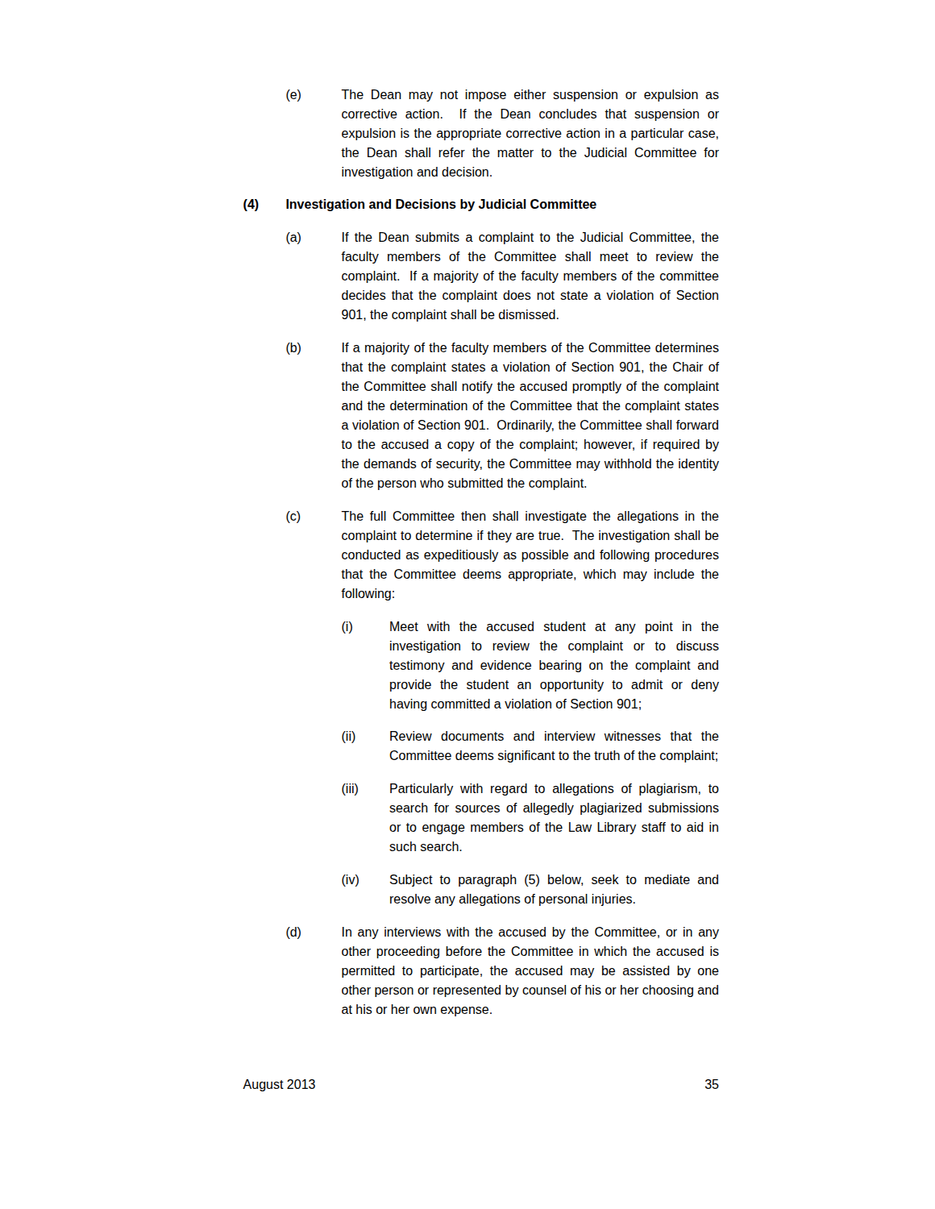(e) The Dean may not impose either suspension or expulsion as corrective action. If the Dean concludes that suspension or expulsion is the appropriate corrective action in a particular case, the Dean shall refer the matter to the Judicial Committee for investigation and decision.
(4) Investigation and Decisions by Judicial Committee
(a) If the Dean submits a complaint to the Judicial Committee, the faculty members of the Committee shall meet to review the complaint. If a majority of the faculty members of the committee decides that the complaint does not state a violation of Section 901, the complaint shall be dismissed.
(b) If a majority of the faculty members of the Committee determines that the complaint states a violation of Section 901, the Chair of the Committee shall notify the accused promptly of the complaint and the determination of the Committee that the complaint states a violation of Section 901. Ordinarily, the Committee shall forward to the accused a copy of the complaint; however, if required by the demands of security, the Committee may withhold the identity of the person who submitted the complaint.
(c) The full Committee then shall investigate the allegations in the complaint to determine if they are true. The investigation shall be conducted as expeditiously as possible and following procedures that the Committee deems appropriate, which may include the following:
(i) Meet with the accused student at any point in the investigation to review the complaint or to discuss testimony and evidence bearing on the complaint and provide the student an opportunity to admit or deny having committed a violation of Section 901;
(ii) Review documents and interview witnesses that the Committee deems significant to the truth of the complaint;
(iii) Particularly with regard to allegations of plagiarism, to search for sources of allegedly plagiarized submissions or to engage members of the Law Library staff to aid in such search.
(iv) Subject to paragraph (5) below, seek to mediate and resolve any allegations of personal injuries.
(d) In any interviews with the accused by the Committee, or in any other proceeding before the Committee in which the accused is permitted to participate, the accused may be assisted by one other person or represented by counsel of his or her choosing and at his or her own expense.
August 2013 35